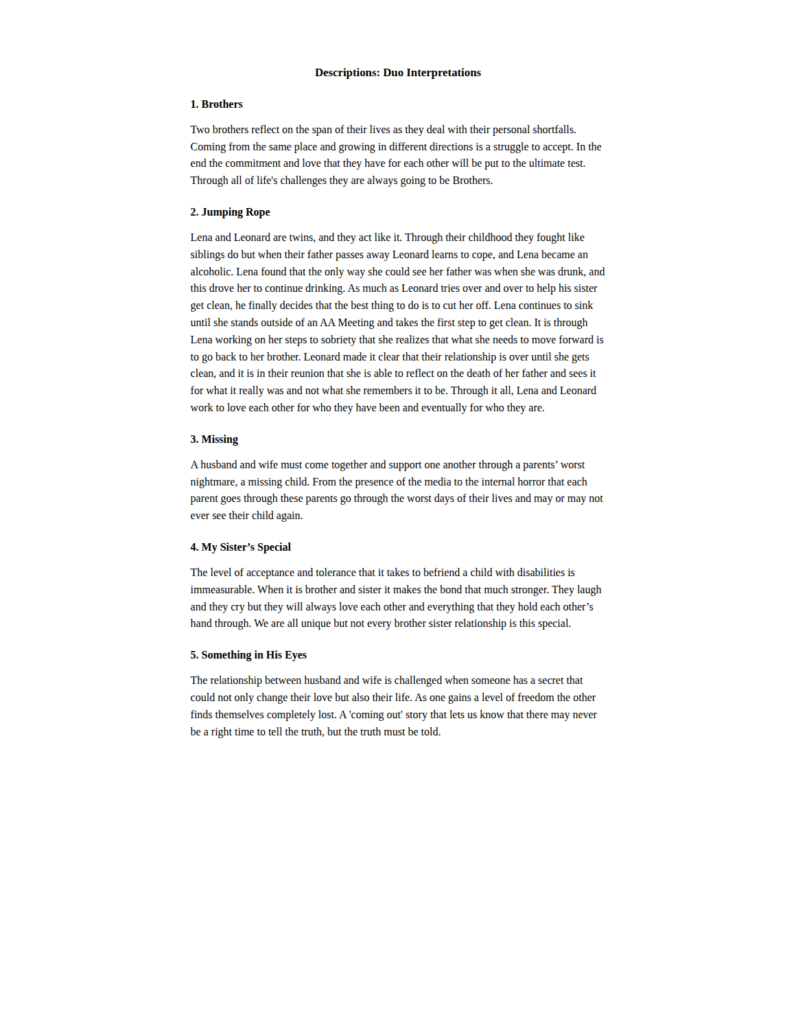Descriptions: Duo Interpretations
1. Brothers
Two brothers reflect on the span of their lives as they deal with their personal shortfalls. Coming from the same place and growing in different directions is a struggle to accept. In the end the commitment and love that they have for each other will be put to the ultimate test. Through all of life's challenges they are always going to be Brothers.
2. Jumping Rope
Lena and Leonard are twins, and they act like it. Through their childhood they fought like siblings do but when their father passes away Leonard learns to cope, and Lena became an alcoholic. Lena found that the only way she could see her father was when she was drunk, and this drove her to continue drinking. As much as Leonard tries over and over to help his sister get clean, he finally decides that the best thing to do is to cut her off. Lena continues to sink until she stands outside of an AA Meeting and takes the first step to get clean. It is through Lena working on her steps to sobriety that she realizes that what she needs to move forward is to go back to her brother. Leonard made it clear that their relationship is over until she gets clean, and it is in their reunion that she is able to reflect on the death of her father and sees it for what it really was and not what she remembers it to be. Through it all, Lena and Leonard work to love each other for who they have been and eventually for who they are.
3. Missing
A husband and wife must come together and support one another through a parents’ worst nightmare, a missing child. From the presence of the media to the internal horror that each parent goes through these parents go through the worst days of their lives and may or may not ever see their child again.
4. My Sister’s Special
The level of acceptance and tolerance that it takes to befriend a child with disabilities is immeasurable. When it is brother and sister it makes the bond that much stronger. They laugh and they cry but they will always love each other and everything that they hold each other’s hand through. We are all unique but not every brother sister relationship is this special.
5. Something in His Eyes
The relationship between husband and wife is challenged when someone has a secret that could not only change their love but also their life. As one gains a level of freedom the other finds themselves completely lost. A 'coming out' story that lets us know that there may never be a right time to tell the truth, but the truth must be told.